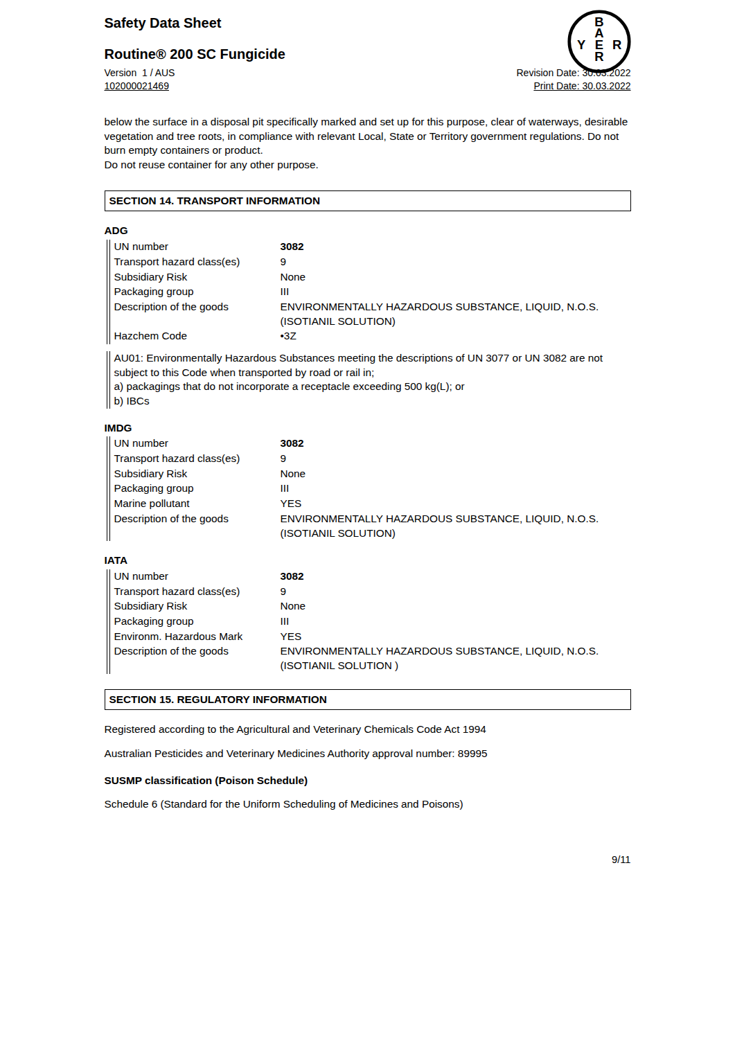B A E R Y R
Safety Data Sheet
Routine® 200 SC Fungicide
Version 1 / AUS
102000021469
Revision Date: 30.03.2022
Print Date: 30.03.2022
below the surface in a disposal pit specifically marked and set up for this purpose, clear of waterways, desirable vegetation and tree roots, in compliance with relevant Local, State or Territory government regulations. Do not burn empty containers or product.
Do not reuse container for any other purpose.
SECTION 14. TRANSPORT INFORMATION
ADG
| UN number | 3082 |
| Transport hazard class(es) | 9 |
| Subsidiary Risk | None |
| Packaging group | III |
| Description of the goods | ENVIRONMENTALLY HAZARDOUS SUBSTANCE, LIQUID, N.O.S. (ISOTIANIL SOLUTION) |
| Hazchem Code | •3Z |
AU01: Environmentally Hazardous Substances meeting the descriptions of UN 3077 or UN 3082 are not subject to this Code when transported by road or rail in;
a) packagings that do not incorporate a receptacle exceeding 500 kg(L); or
b) IBCs
IMDG
| UN number | 3082 |
| Transport hazard class(es) | 9 |
| Subsidiary Risk | None |
| Packaging group | III |
| Marine pollutant | YES |
| Description of the goods | ENVIRONMENTALLY HAZARDOUS SUBSTANCE, LIQUID, N.O.S. (ISOTIANIL SOLUTION) |
IATA
| UN number | 3082 |
| Transport hazard class(es) | 9 |
| Subsidiary Risk | None |
| Packaging group | III |
| Environm. Hazardous Mark | YES |
| Description of the goods | ENVIRONMENTALLY HAZARDOUS SUBSTANCE, LIQUID, N.O.S. (ISOTIANIL SOLUTION ) |
SECTION 15. REGULATORY INFORMATION
Registered according to the Agricultural and Veterinary Chemicals Code Act 1994
Australian Pesticides and Veterinary Medicines Authority approval number: 89995
SUSMP classification (Poison Schedule)
Schedule 6 (Standard for the Uniform Scheduling of Medicines and Poisons)
9/11